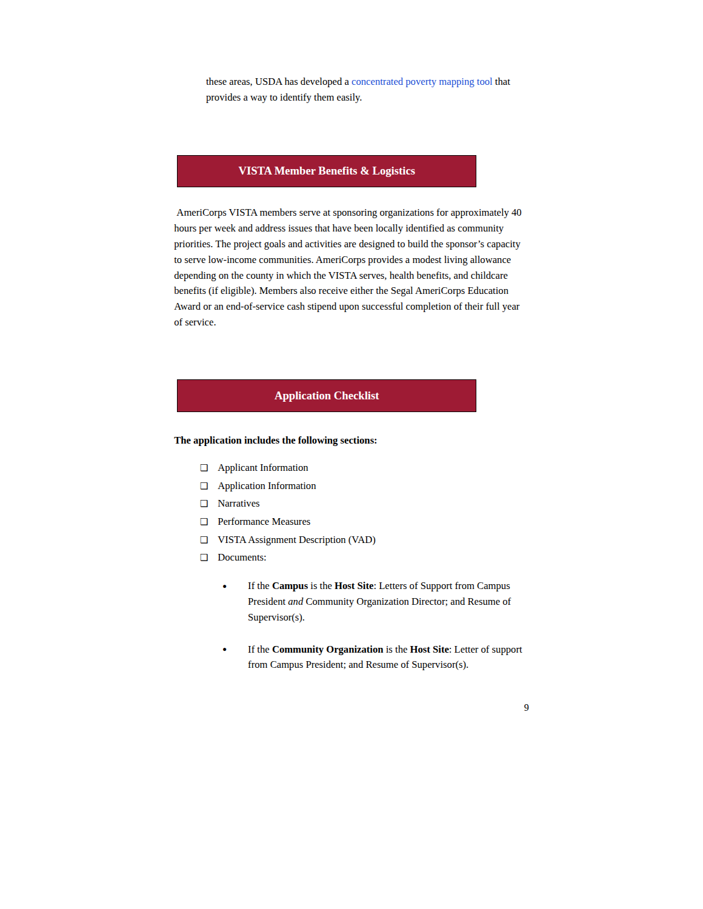these areas, USDA has developed a concentrated poverty mapping tool that provides a way to identify them easily.
VISTA Member Benefits & Logistics
AmeriCorps VISTA members serve at sponsoring organizations for approximately 40 hours per week and address issues that have been locally identified as community priorities. The project goals and activities are designed to build the sponsor’s capacity to serve low-income communities. AmeriCorps provides a modest living allowance depending on the county in which the VISTA serves, health benefits, and childcare benefits (if eligible). Members also receive either the Segal AmeriCorps Education Award or an end-of-service cash stipend upon successful completion of their full year of service.
Application Checklist
The application includes the following sections:
Applicant Information
Application Information
Narratives
Performance Measures
VISTA Assignment Description (VAD)
Documents:
If the Campus is the Host Site: Letters of Support from Campus President and Community Organization Director; and Resume of Supervisor(s).
If the Community Organization is the Host Site: Letter of support from Campus President; and Resume of Supervisor(s).
9